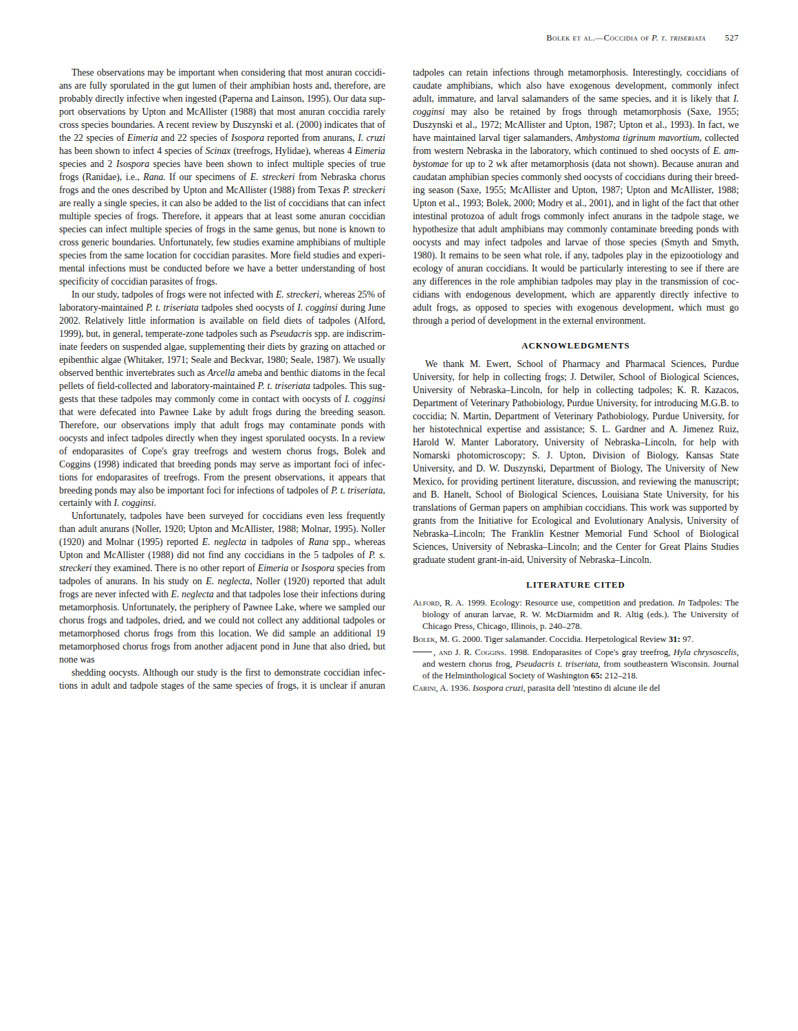Bolek et al.—Coccidia of P. t. triseriata 527
These observations may be important when considering that most anuran coccidians are fully sporulated in the gut lumen of their amphibian hosts and, therefore, are probably directly infective when ingested (Paperna and Lainson, 1995). Our data support observations by Upton and McAllister (1988) that most anuran coccidia rarely cross species boundaries. A recent review by Duszynski et al. (2000) indicates that of the 22 species of Eimeria and 22 species of Isospora reported from anurans, I. cruzi has been shown to infect 4 species of Scinax (treefrogs, Hylidae), whereas 4 Eimeria species and 2 Isospora species have been shown to infect multiple species of true frogs (Ranidae), i.e., Rana. If our specimens of E. streckeri from Nebraska chorus frogs and the ones described by Upton and McAllister (1988) from Texas P. streckeri are really a single species, it can also be added to the list of coccidians that can infect multiple species of frogs. Therefore, it appears that at least some anuran coccidian species can infect multiple species of frogs in the same genus, but none is known to cross generic boundaries. Unfortunately, few studies examine amphibians of multiple species from the same location for coccidian parasites. More field studies and experimental infections must be conducted before we have a better understanding of host specificity of coccidian parasites of frogs.
In our study, tadpoles of frogs were not infected with E. streckeri, whereas 25% of laboratory-maintained P. t. triseriata tadpoles shed oocysts of I. cogginsi during June 2002. Relatively little information is available on field diets of tadpoles (Alford, 1999), but, in general, temperate-zone tadpoles such as Pseudacris spp. are indiscriminate feeders on suspended algae, supplementing their diets by grazing on attached or epibenthic algae (Whitaker, 1971; Seale and Beckvar, 1980; Seale, 1987). We usually observed benthic invertebrates such as Arcella ameba and benthic diatoms in the fecal pellets of field-collected and laboratory-maintained P. t. triseriata tadpoles. This suggests that these tadpoles may commonly come in contact with oocysts of I. cogginsi that were defecated into Pawnee Lake by adult frogs during the breeding season. Therefore, our observations imply that adult frogs may contaminate ponds with oocysts and infect tadpoles directly when they ingest sporulated oocysts. In a review of endoparasites of Cope's gray treefrogs and western chorus frogs, Bolek and Coggins (1998) indicated that breeding ponds may serve as important foci of infections for endoparasites of treefrogs. From the present observations, it appears that breeding ponds may also be important foci for infections of tadpoles of P. t. triseriata, certainly with I. cogginsi.
Unfortunately, tadpoles have been surveyed for coccidians even less frequently than adult anurans (Noller, 1920; Upton and McAllister, 1988; Molnar, 1995). Noller (1920) and Molnar (1995) reported E. neglecta in tadpoles of Rana spp., whereas Upton and McAllister (1988) did not find any coccidians in the 5 tadpoles of P. s. streckeri they examined. There is no other report of Eimeria or Isospora species from tadpoles of anurans. In his study on E. neglecta, Noller (1920) reported that adult frogs are never infected with E. neglecta and that tadpoles lose their infections during metamorphosis. Unfortunately, the periphery of Pawnee Lake, where we sampled our chorus frogs and tadpoles, dried, and we could not collect any additional tadpoles or metamorphosed chorus frogs from this location. We did sample an additional 19 metamorphosed chorus frogs from another adjacent pond in June that also dried, but none was
shedding oocysts. Although our study is the first to demonstrate coccidian infections in adult and tadpole stages of the same species of frogs, it is unclear if anuran tadpoles can retain infections through metamorphosis. Interestingly, coccidians of caudate amphibians, which also have exogenous development, commonly infect adult, immature, and larval salamanders of the same species, and it is likely that I. cogginsi may also be retained by frogs through metamorphosis (Saxe, 1955; Duszynski et al., 1972; McAllister and Upton, 1987; Upton et al., 1993). In fact, we have maintained larval tiger salamanders, Ambystoma tigrinum mavortium, collected from western Nebraska in the laboratory, which continued to shed oocysts of E. ambystomae for up to 2 wk after metamorphosis (data not shown). Because anuran and caudatan amphibian species commonly shed oocysts of coccidians during their breeding season (Saxe, 1955; McAllister and Upton, 1987; Upton and McAllister, 1988; Upton et al., 1993; Bolek, 2000; Modry et al., 2001), and in light of the fact that other intestinal protozoa of adult frogs commonly infect anurans in the tadpole stage, we hypothesize that adult amphibians may commonly contaminate breeding ponds with oocysts and may infect tadpoles and larvae of those species (Smyth and Smyth, 1980). It remains to be seen what role, if any, tadpoles play in the epizootiology and ecology of anuran coccidians. It would be particularly interesting to see if there are any differences in the role amphibian tadpoles may play in the transmission of coccidians with endogenous development, which are apparently directly infective to adult frogs, as opposed to species with exogenous development, which must go through a period of development in the external environment.
ACKNOWLEDGMENTS
We thank M. Ewert, School of Pharmacy and Pharmacal Sciences, Purdue University, for help in collecting frogs; J. Detwiler, School of Biological Sciences, University of Nebraska–Lincoln, for help in collecting tadpoles; K. R. Kazacos, Department of Veterinary Pathobiology, Purdue University, for introducing M.G.B. to coccidia; N. Martin, Department of Veterinary Pathobiology, Purdue University, for her histotechnical expertise and assistance; S. L. Gardner and A. Jimenez Ruiz, Harold W. Manter Laboratory, University of Nebraska–Lincoln, for help with Nomarski photomicroscopy; S. J. Upton, Division of Biology, Kansas State University, and D. W. Duszynski, Department of Biology, The University of New Mexico, for providing pertinent literature, discussion, and reviewing the manuscript; and B. Hanelt, School of Biological Sciences, Louisiana State University, for his translations of German papers on amphibian coccidians. This work was supported by grants from the Initiative for Ecological and Evolutionary Analysis, University of Nebraska–Lincoln; The Franklin Kestner Memorial Fund School of Biological Sciences, University of Nebraska–Lincoln; and the Center for Great Plains Studies graduate student grant-in-aid, University of Nebraska–Lincoln.
LITERATURE CITED
Alford, R. A. 1999. Ecology: Resource use, competition and predation. In Tadpoles: The biology of anuran larvae, R. W. McDiarmidm and R. Altig (eds.). The University of Chicago Press, Chicago, Illinois, p. 240–278.
Bolek, M. G. 2000. Tiger salamander. Coccidia. Herpetological Review 31: 97.
, and J. R. Coggins. 1998. Endoparasites of Cope's gray treefrog, Hyla chrysoscelis, and western chorus frog, Pseudacris t. triseriata, from southeastern Wisconsin. Journal of the Helminthological Society of Washington 65: 212–218.
Carini, A. 1936. Isospora cruzi, parasita dell 'ntestino di alcune ile del